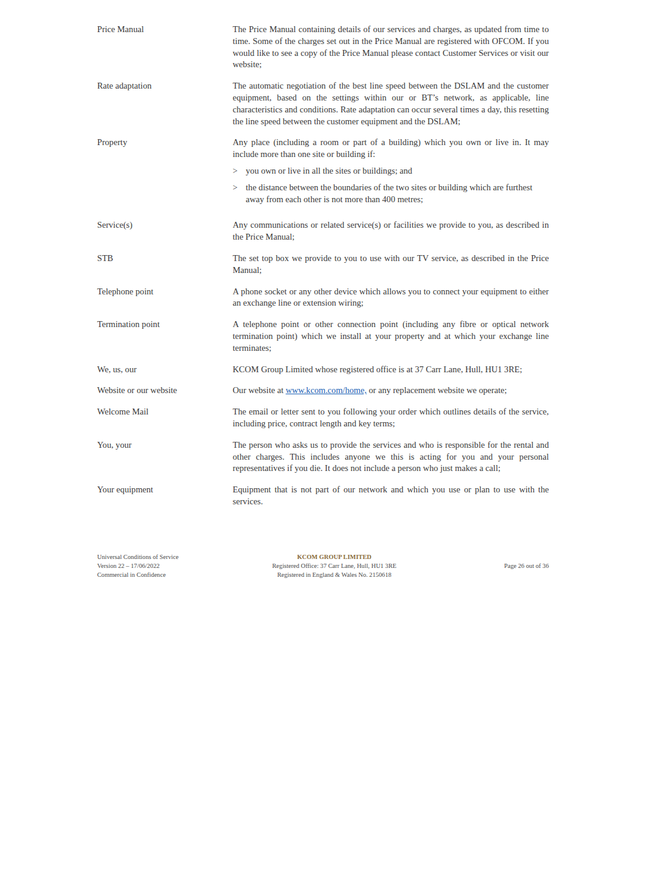| Price Manual | The Price Manual containing details of our services and charges, as updated from time to time. Some of the charges set out in the Price Manual are registered with OFCOM. If you would like to see a copy of the Price Manual please contact Customer Services or visit our website; |
| Rate adaptation | The automatic negotiation of the best line speed between the DSLAM and the customer equipment, based on the settings within our or BT’s network, as applicable, line characteristics and conditions. Rate adaptation can occur several times a day, this resetting the line speed between the customer equipment and the DSLAM; |
| Property | Any place (including a room or part of a building) which you own or live in. It may include more than one site or building if: you own or live in all the sites or buildings; and the distance between the boundaries of the two sites or building which are furthest away from each other is not more than 400 metres; |
| Service(s) | Any communications or related service(s) or facilities we provide to you, as described in the Price Manual; |
| STB | The set top box we provide to you to use with our TV service, as described in the Price Manual; |
| Telephone point | A phone socket or any other device which allows you to connect your equipment to either an exchange line or extension wiring; |
| Termination point | A telephone point or other connection point (including any fibre or optical network termination point) which we install at your property and at which your exchange line terminates; |
| We, us, our | KCOM Group Limited whose registered office is at 37 Carr Lane, Hull, HU1 3RE; |
| Website or our website | Our website at www.kcom.com/home, or any replacement website we operate; |
| Welcome Mail | The email or letter sent to you following your order which outlines details of the service, including price, contract length and key terms; |
| You, your | The person who asks us to provide the services and who is responsible for the rental and other charges. This includes anyone we this is acting for you and your personal representatives if you die. It does not include a person who just makes a call; |
| Your equipment | Equipment that is not part of our network and which you use or plan to use with the services. |
| Universal Conditions of Service | KCOM GROUP LIMITED | |
| Version 22 – 17/06/2022 | Registered Office: 37 Carr Lane, Hull, HU1 3RE | Page 26 out of 36 |
| Commercial in Confidence | Registered in England & Wales No. 2150618 | |